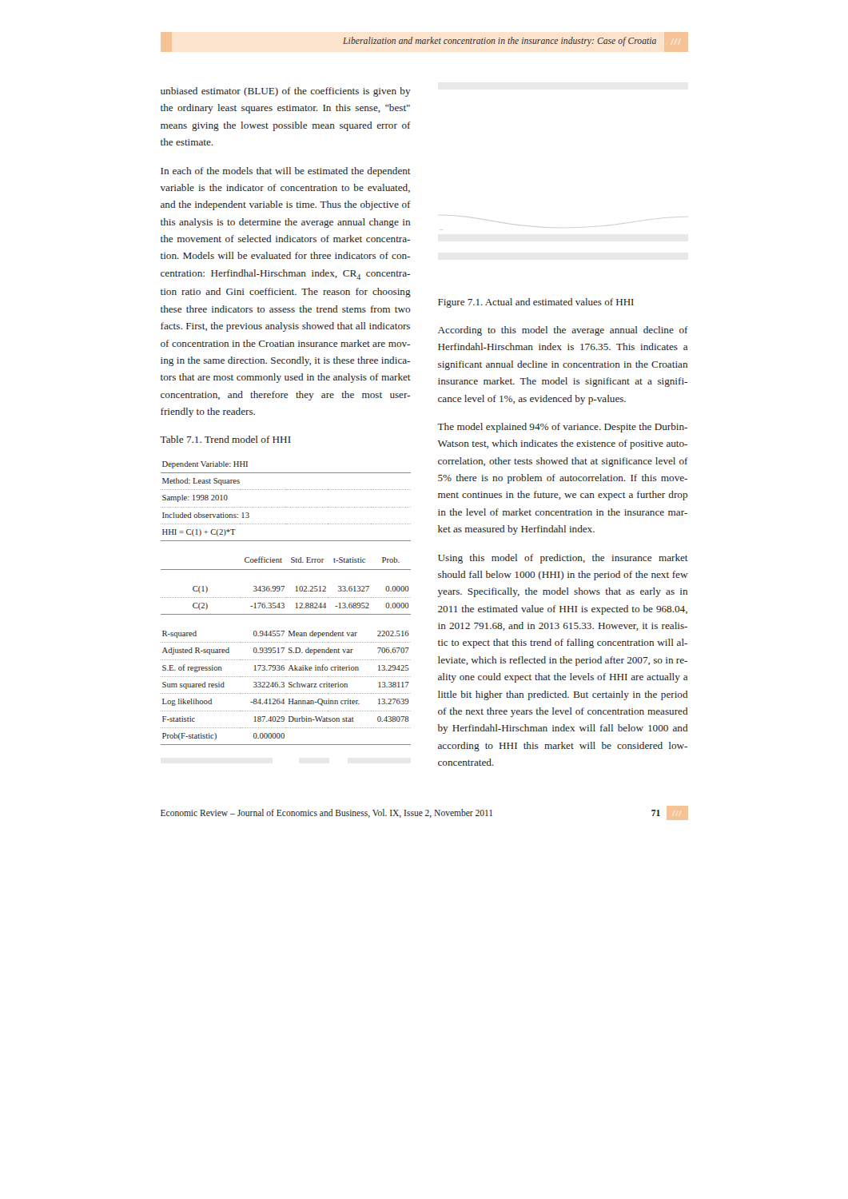Liberalization and market concentration in the insurance industry: Case of Croatia
///
unbiased estimator (BLUE) of the coefficients is given by the ordinary least squares estimator. In this sense, "best" means giving the lowest possible mean squared error of the estimate.
In each of the models that will be estimated the dependent variable is the indicator of concentration to be evaluated, and the independent variable is time. Thus the objective of this analysis is to determine the average annual change in the movement of selected indicators of market concentration. Models will be evaluated for three indicators of concentration: Herfindhal-Hirschman index, CR4 concentration ratio and Gini coefficient. The reason for choosing these three indicators to assess the trend stems from two facts. First, the previous analysis showed that all indicators of concentration in the Croatian insurance market are moving in the same direction. Secondly, it is these three indicators that are most commonly used in the analysis of market concentration, and therefore they are the most user-friendly to the readers.
Table 7.1. Trend model of HHI
| Dependent Variable: HHI |
| Method: Least Squares |
| Sample: 1998 2010 |
| Included observations: 13 |
| HHI = C(1) + C(2)*T |
| | Coefficient | Std. Error | t-Statistic | Prob. |
| C(1) | 3436.997 | 102.2512 | 33.61327 | 0.0000 |
| C(2) | -176.3543 | 12.88244 | -13.68952 | 0.0000 |
| R-squared | 0.944557 | Mean dependent var | 2202.516 |
| Adjusted R-squared | 0.939517 | S.D. dependent var | 706.6707 |
| S.E. of regression | 173.7936 | Akaike info criterion | 13.29425 |
| Sum squared resid | 332246.3 | Schwarz criterion | 13.38117 |
| Log likelihood | -84.41264 | Hannan-Quinn criter. | 13.27639 |
| F-statistic | 187.4029 | Durbin-Watson stat | 0.438078 |
| Prob(F-statistic) | 0.000000 | |
...
Figure 7.1. Actual and estimated values of HHI
According to this model the average annual decline of Herfindahl-Hirschman index is 176.35. This indicates a significant annual decline in concentration in the Croatian insurance market. The model is significant at a significance level of 1%, as evidenced by p-values.
The model explained 94% of variance. Despite the Durbin-Watson test, which indicates the existence of positive autocorrelation, other tests showed that at significance level of 5% there is no problem of autocorrelation. If this movement continues in the future, we can expect a further drop in the level of market concentration in the insurance market as measured by Herfindahl index.
Using this model of prediction, the insurance market should fall below 1000 (HHI) in the period of the next few years. Specifically, the model shows that as early as in 2011 the estimated value of HHI is expected to be 968.04, in 2012 791.68, and in 2013 615.33. However, it is realistic to expect that this trend of falling concentration will alleviate, which is reflected in the period after 2007, so in reality one could expect that the levels of HHI are actually a little bit higher than predicted. But certainly in the period of the next three years the level of concentration measured by Herfindahl-Hirschman index will fall below 1000 and according to HHI this market will be considered low-concentrated.
Economic Review – Journal of Economics and Business, Vol. IX, Issue 2, November 2011
71
///